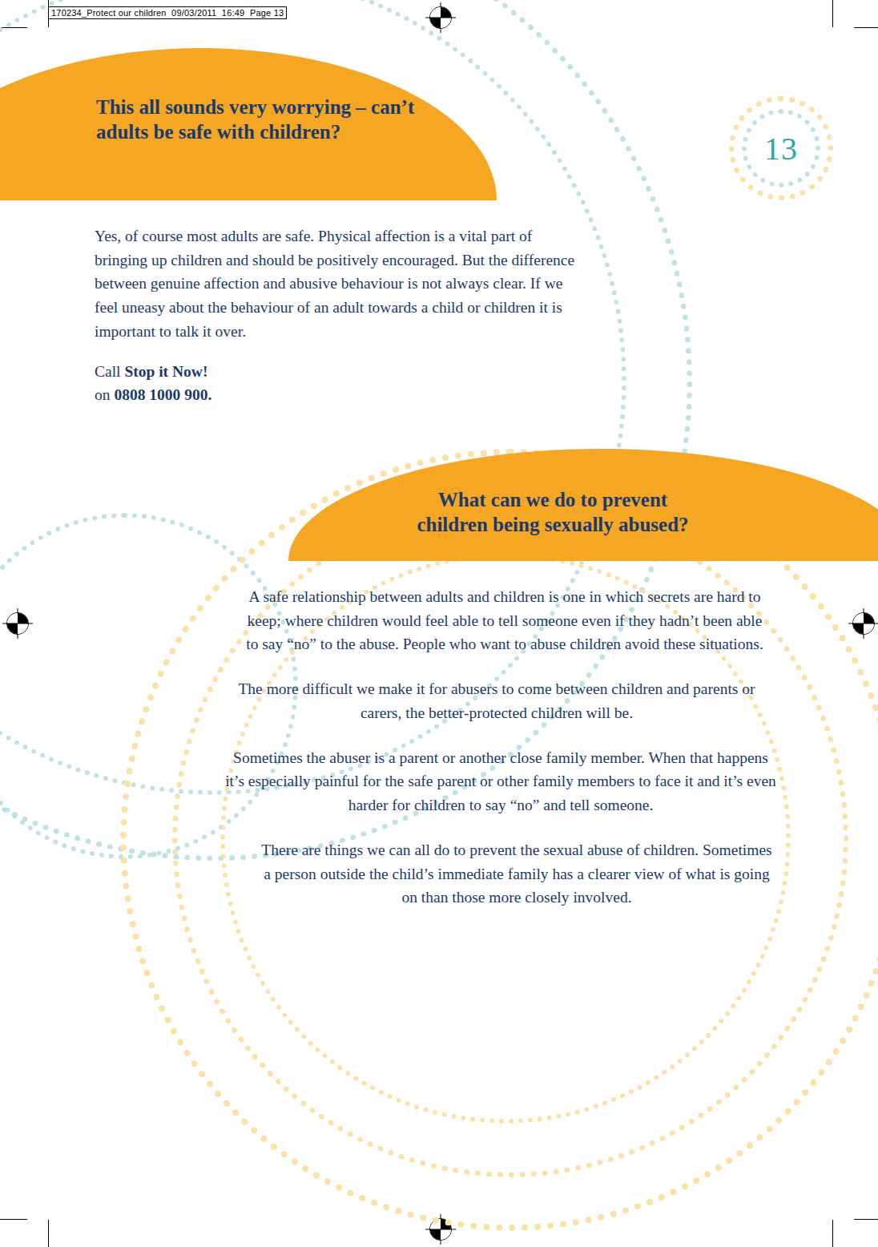170234_Protect our children 09/03/2011 16:49 Page 13
13
This all sounds very worrying – can’t adults be safe with children?
Yes, of course most adults are safe. Physical affection is a vital part of bringing up children and should be positively encouraged. But the difference between genuine affection and abusive behaviour is not always clear. If we feel uneasy about the behaviour of an adult towards a child or children it is important to talk it over.
Call Stop it Now!
on 0808 1000 900.
What can we do to prevent
children being sexually abused?
A safe relationship between adults and children is one in which secrets are hard to keep; where children would feel able to tell someone even if they hadn’t been able to say “no” to the abuse. People who want to abuse children avoid these situations.
The more difficult we make it for abusers to come between children and parents or carers, the better-protected children will be.
Sometimes the abuser is a parent or another close family member. When that happens it’s especially painful for the safe parent or other family members to face it and it’s even harder for children to say “no” and tell someone.
There are things we can all do to prevent the sexual abuse of children. Sometimes a person outside the child’s immediate family has a clearer view of what is going on than those more closely involved.